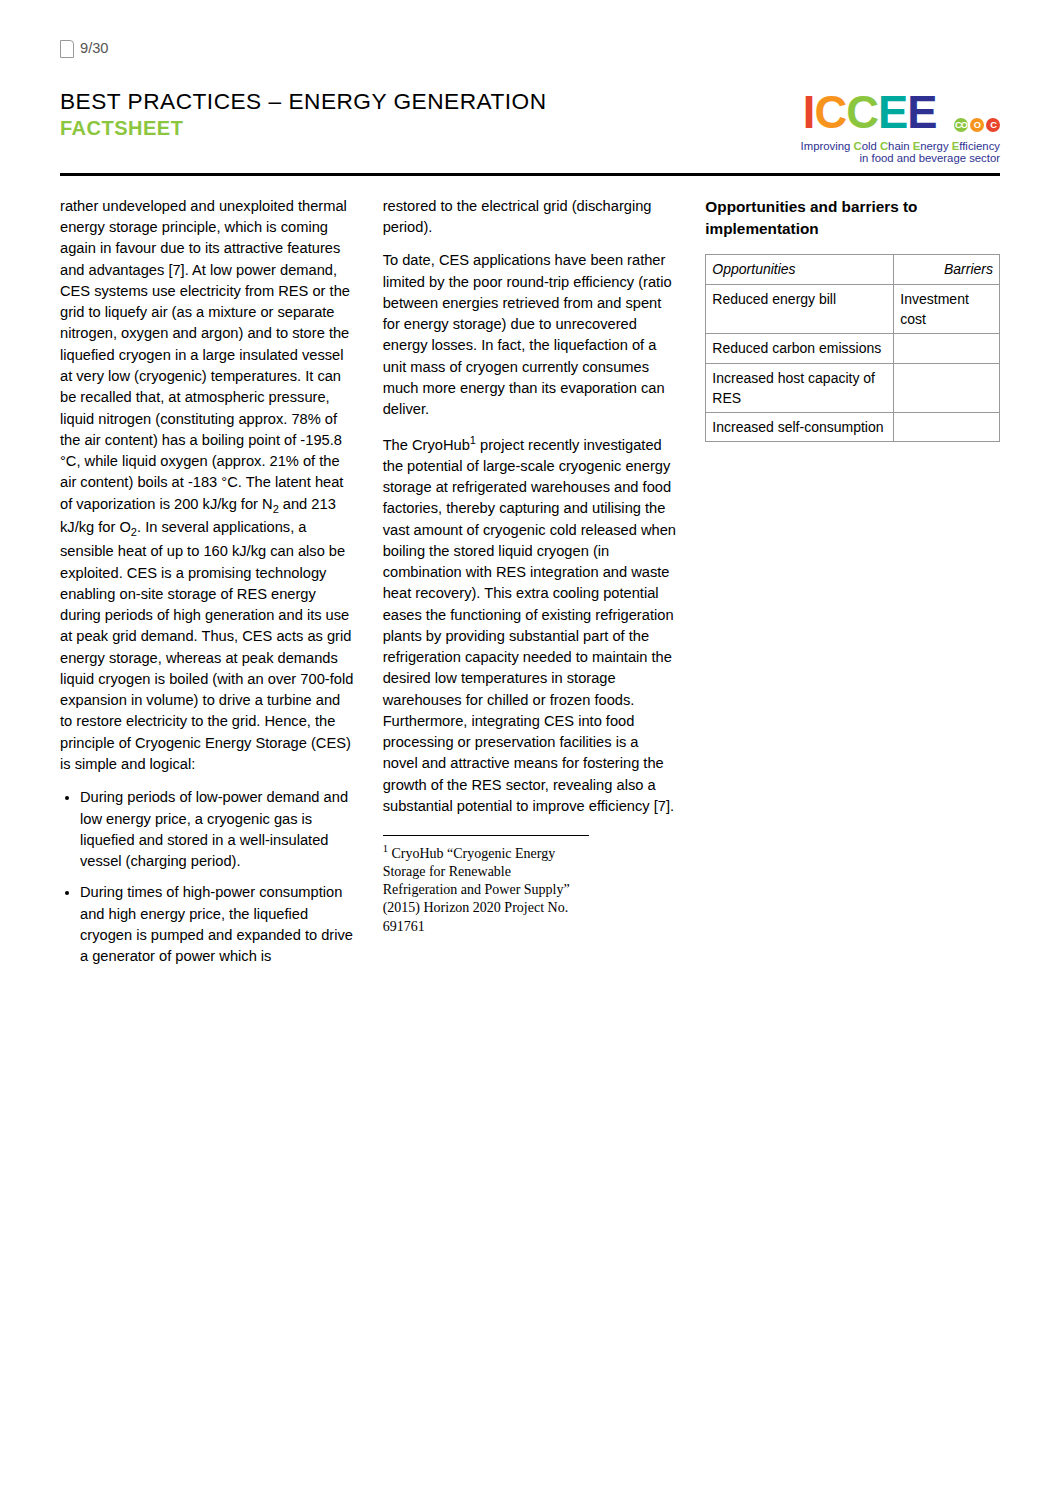9/30
BEST PRACTICES – ENERGY GENERATION
FACTSHEET
ICCEE CO OC
Improving Cold Chain Energy Efficiency
in food and beverage sector
rather undeveloped and unexploited thermal energy storage principle, which is coming again in favour due to its attractive features and advantages [7]. At low power demand, CES systems use electricity from RES or the grid to liquefy air (as a mixture or separate nitrogen, oxygen and argon) and to store the liquefied cryogen in a large insulated vessel at very low (cryogenic) temperatures. It can be recalled that, at atmospheric pressure, liquid nitrogen (constituting approx. 78% of the air content) has a boiling point of -195.8 °C, while liquid oxygen (approx. 21% of the air content) boils at -183 °C. The latent heat of vaporization is 200 kJ/kg for N2 and 213 kJ/kg for O2. In several applications, a sensible heat of up to 160 kJ/kg can also be exploited. CES is a promising technology enabling on-site storage of RES energy during periods of high generation and its use at peak grid demand. Thus, CES acts as grid energy storage, whereas at peak demands liquid cryogen is boiled (with an over 700-fold expansion in volume) to drive a turbine and to restore electricity to the grid. Hence, the principle of Cryogenic Energy Storage (CES) is simple and logical:
During periods of low-power demand and low energy price, a cryogenic gas is liquefied and stored in a well-insulated vessel (charging period).
During times of high-power consumption and high energy price, the liquefied cryogen is pumped and expanded to drive a generator of power which is
restored to the electrical grid (discharging period).
To date, CES applications have been rather limited by the poor round-trip efficiency (ratio between energies retrieved from and spent for energy storage) due to unrecovered energy losses. In fact, the liquefaction of a unit mass of cryogen currently consumes much more energy than its evaporation can deliver.
The CryoHub1 project recently investigated the potential of large-scale cryogenic energy storage at refrigerated warehouses and food factories, thereby capturing and utilising the vast amount of cryogenic cold released when boiling the stored liquid cryogen (in combination with RES integration and waste heat recovery). This extra cooling potential eases the functioning of existing refrigeration plants by providing substantial part of the refrigeration capacity needed to maintain the desired low temperatures in storage warehouses for chilled or frozen foods. Furthermore, integrating CES into food processing or preservation facilities is a novel and attractive means for fostering the growth of the RES sector, revealing also a substantial potential to improve efficiency [7].
1 CryoHub “Cryogenic Energy Storage for Renewable Refrigeration and Power Supply” (2015) Horizon 2020 Project No. 691761
Opportunities and barriers to implementation
| Opportunities | Barriers |
| --- | --- |
| Reduced energy bill | Investment cost |
| Reduced carbon emissions | |
| Increased host capacity of RES | |
| Increased self-consumption | |